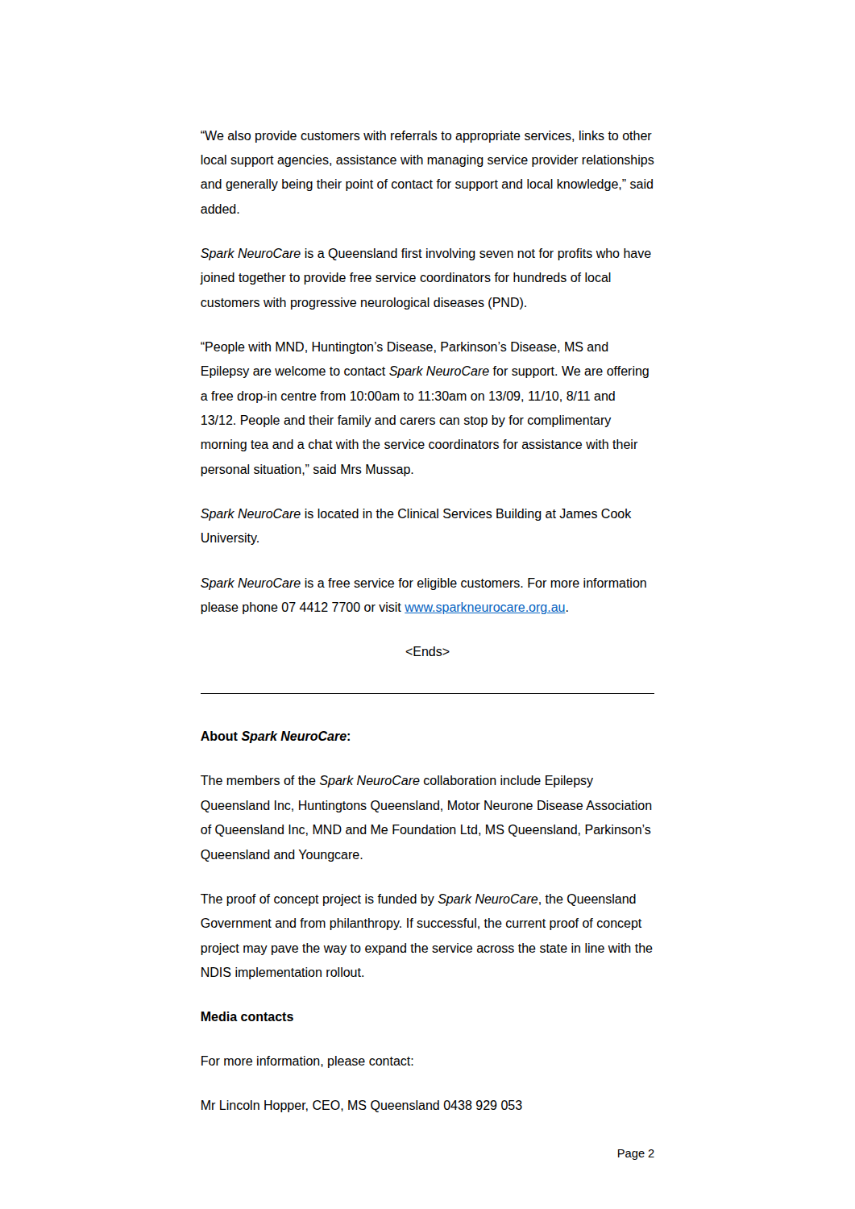“We also provide customers with referrals to appropriate services, links to other local support agencies, assistance with managing service provider relationships and generally being their point of contact for support and local knowledge,” said added.
Spark NeuroCare is a Queensland first involving seven not for profits who have joined together to provide free service coordinators for hundreds of local customers with progressive neurological diseases (PND).
“People with MND, Huntington’s Disease, Parkinson’s Disease, MS and Epilepsy are welcome to contact Spark NeuroCare for support. We are offering a free drop-in centre from 10:00am to 11:30am on 13/09, 11/10, 8/11 and 13/12. People and their family and carers can stop by for complimentary morning tea and a chat with the service coordinators for assistance with their personal situation,” said Mrs Mussap.
Spark NeuroCare is located in the Clinical Services Building at James Cook University.
Spark NeuroCare is a free service for eligible customers. For more information please phone 07 4412 7700 or visit www.sparkneurocare.org.au.
<Ends>
About Spark NeuroCare:
The members of the Spark NeuroCare collaboration include Epilepsy Queensland Inc, Huntingtons Queensland, Motor Neurone Disease Association of Queensland Inc, MND and Me Foundation Ltd, MS Queensland, Parkinson’s Queensland and Youngcare.
The proof of concept project is funded by Spark NeuroCare, the Queensland Government and from philanthropy. If successful, the current proof of concept project may pave the way to expand the service across the state in line with the NDIS implementation rollout.
Media contacts
For more information, please contact:
Mr Lincoln Hopper, CEO, MS Queensland 0438 929 053
Page 2